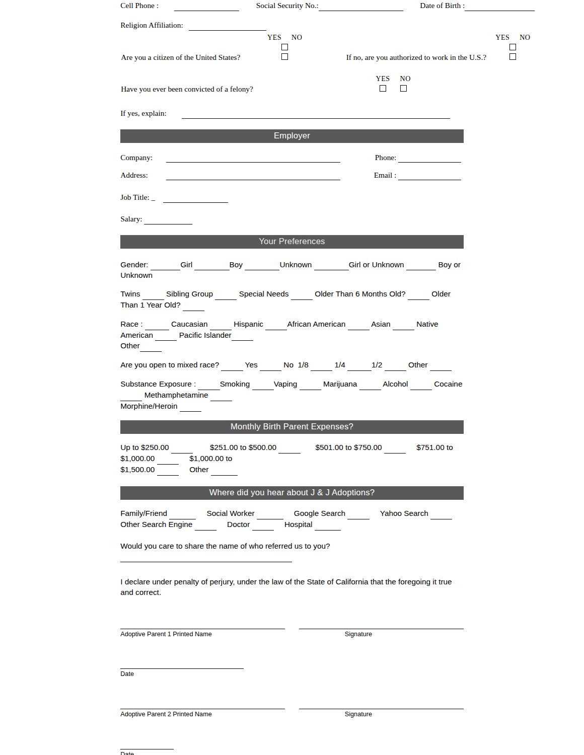| Cell Phone : | Social Security No.: | Date of Birth : |
Religion Affiliation:
| Are you a citizen of the United States? | YES NO | If no, are you authorized to work in the U.S.? | YES NO |
| Have you ever been convicted of a felony? | YES NO | |
If yes, explain:
Employer
| Company: | | Phone: | |
| Address: | | Email : | |
Job Title: _
Salary:
Your Preferences
Gender: Girl Boy Unknown Girl or Unknown Boy or Unknown
Twins Sibling Group Special Needs Older Than 6 Months Old? Older Than 1 Year Old?
Race : Caucasian Hispanic African American Asian Native American Pacific Islander
Other
Are you open to mixed race? Yes No 1/8 1/4 1/2 Other
Substance Exposure : Smoking Vaping Marijuana Alcohol Cocaine Methamphetamine
Morphine/Heroin
Monthly Birth Parent Expenses?
Up to $250.00 $251.00 to $500.00 $501.00 to $750.00 $751.00 to $1,000.00 $1,000.00 to
$1,500.00 Other
Where did you hear about J & J Adoptions?
Family/Friend Social Worker Google Search Yahoo Search
Other Search Engine Doctor Hospital
Would you care to share the name of who referred us to you?
I declare under penalty of perjury, under the law of the State of California that the foregoing it true and correct.
| Adoptive Parent 1 Printed Name | | Signature |
| Date | | |
| Adoptive Parent 2 Printed Name | | Signature |
| Date | | |